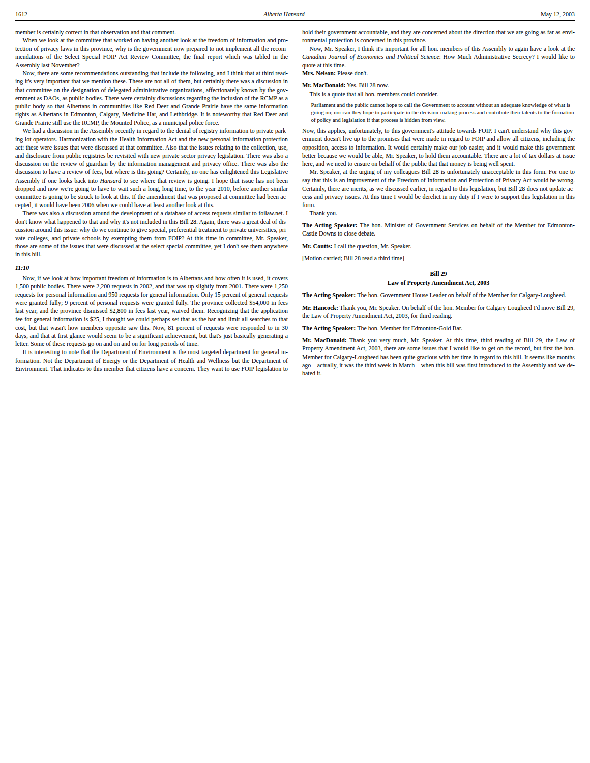1612
Alberta Hansard
May 12, 2003
member is certainly correct in that observation and that comment.
When we look at the committee that worked on having another look at the freedom of information and protection of privacy laws in this province, why is the government now prepared to not implement all the recommendations of the Select Special FOIP Act Review Committee, the final report which was tabled in the Assembly last November?
Now, there are some recommendations outstanding that include the following, and I think that at third reading it's very important that we mention these. These are not all of them, but certainly there was a discussion in that committee on the designation of delegated administrative organizations, affectionately known by the government as DAOs, as public bodies. There were certainly discussions regarding the inclusion of the RCMP as a public body so that Albertans in communities like Red Deer and Grande Prairie have the same information rights as Albertans in Edmonton, Calgary, Medicine Hat, and Lethbridge. It is noteworthy that Red Deer and Grande Prairie still use the RCMP, the Mounted Police, as a municipal police force.
We had a discussion in the Assembly recently in regard to the denial of registry information to private parking lot operators. Harmonization with the Health Information Act and the new personal information protection act: these were issues that were discussed at that committee. Also that the issues relating to the collection, use, and disclosure from public registries be revisited with new private-sector privacy legislation. There was also a discussion on the review of guardian by the information management and privacy office. There was also the discussion to have a review of fees, but where is this going? Certainly, no one has enlightened this Legislative Assembly if one looks back into Hansard to see where that review is going. I hope that issue has not been dropped and now we're going to have to wait such a long, long time, to the year 2010, before another similar committee is going to be struck to look at this. If the amendment that was proposed at committee had been accepted, it would have been 2006 when we could have at least another look at this.
There was also a discussion around the development of a database of access requests similar to foilaw.net. I don't know what happened to that and why it's not included in this Bill 28. Again, there was a great deal of discussion around this issue: why do we continue to give special, preferential treatment to private universities, private colleges, and private schools by exempting them from FOIP? At this time in committee, Mr. Speaker, those are some of the issues that were discussed at the select special committee, yet I don't see them anywhere in this bill.
11:10
Now, if we look at how important freedom of information is to Albertans and how often it is used, it covers 1,500 public bodies. There were 2,200 requests in 2002, and that was up slightly from 2001. There were 1,250 requests for personal information and 950 requests for general information. Only 15 percent of general requests were granted fully; 9 percent of personal requests were granted fully. The province collected $54,000 in fees last year, and the province dismissed $2,800 in fees last year, waived them. Recognizing that the application fee for general information is $25, I thought we could perhaps set that as the bar and limit all searches to that cost, but that wasn't how members opposite saw this. Now, 81 percent of requests were responded to in 30 days, and that at first glance would seem to be a significant achievement, but that's just basically generating a letter. Some of these requests go on and on and on for long periods of time.
It is interesting to note that the Department of Environment is the most targeted department for general information. Not the Department of Energy or the Department of Health and Wellness but the Department of Environment. That indicates to this member that citizens have a concern. They want to use FOIP legislation to hold their government accountable, and they are concerned about the direction that we are going as far as environmental protection is concerned in this province.
Now, Mr. Speaker, I think it's important for all hon. members of this Assembly to again have a look at the Canadian Journal of Economics and Political Science: How Much Administrative Secrecy? I would like to quote at this time.
Mrs. Nelson: Please don't.
Mr. MacDonald: Yes. Bill 28 now.
This is a quote that all hon. members could consider.
Parliament and the public cannot hope to call the Government to account without an adequate knowledge of what is going on; nor can they hope to participate in the decision-making process and contribute their talents to the formation of policy and legislation if that process is hidden from view.
Now, this applies, unfortunately, to this government's attitude towards FOIP. I can't understand why this government doesn't live up to the promises that were made in regard to FOIP and allow all citizens, including the opposition, access to information. It would certainly make our job easier, and it would make this government better because we would be able, Mr. Speaker, to hold them accountable. There are a lot of tax dollars at issue here, and we need to ensure on behalf of the public that that money is being well spent.
Mr. Speaker, at the urging of my colleagues Bill 28 is unfortunately unacceptable in this form. For one to say that this is an improvement of the Freedom of Information and Protection of Privacy Act would be wrong. Certainly, there are merits, as we discussed earlier, in regard to this legislation, but Bill 28 does not update access and privacy issues. At this time I would be derelict in my duty if I were to support this legislation in this form.
Thank you.
The Acting Speaker: The hon. Minister of Government Services on behalf of the Member for Edmonton-Castle Downs to close debate.
Mr. Coutts: I call the question, Mr. Speaker.
[Motion carried; Bill 28 read a third time]
Bill 29
Law of Property Amendment Act, 2003
The Acting Speaker: The hon. Government House Leader on behalf of the Member for Calgary-Lougheed.
Mr. Hancock: Thank you, Mr. Speaker. On behalf of the hon. Member for Calgary-Lougheed I'd move Bill 29, the Law of Property Amendment Act, 2003, for third reading.
The Acting Speaker: The hon. Member for Edmonton-Gold Bar.
Mr. MacDonald: Thank you very much, Mr. Speaker. At this time, third reading of Bill 29, the Law of Property Amendment Act, 2003, there are some issues that I would like to get on the record, but first the hon. Member for Calgary-Lougheed has been quite gracious with her time in regard to this bill. It seems like months ago – actually, it was the third week in March – when this bill was first introduced to the Assembly and we debated it.